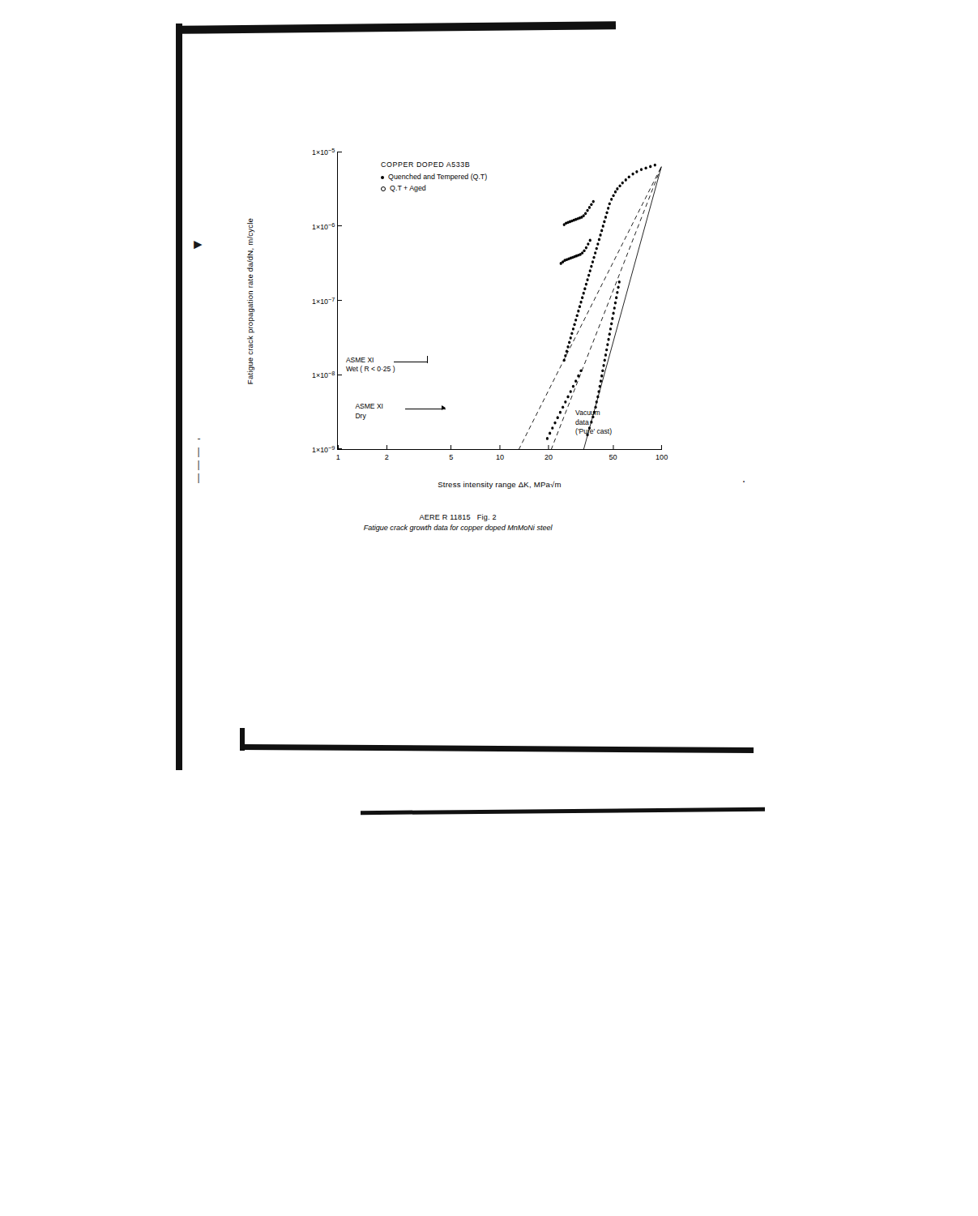►
-
|
|
|
.
Fatigue crack propagation rate da/dN, m/cycle
1×10−5
1×10−6
1×10−7
1×10−8
1×10−9
1
2
5
10
20
50
100
COPPER DOPED A533B
Quenched and Tempered (Q.T)
Q.T + Aged
ASME XI
Wet ( R < 0·25 )
ASME XI
Dry
Vacuum
data
('Pure' cast)
Stress intensity range ΔK, MPa√m
AERE R 11815 Fig. 2
Fatigue crack growth data for copper doped MnMoNi steel